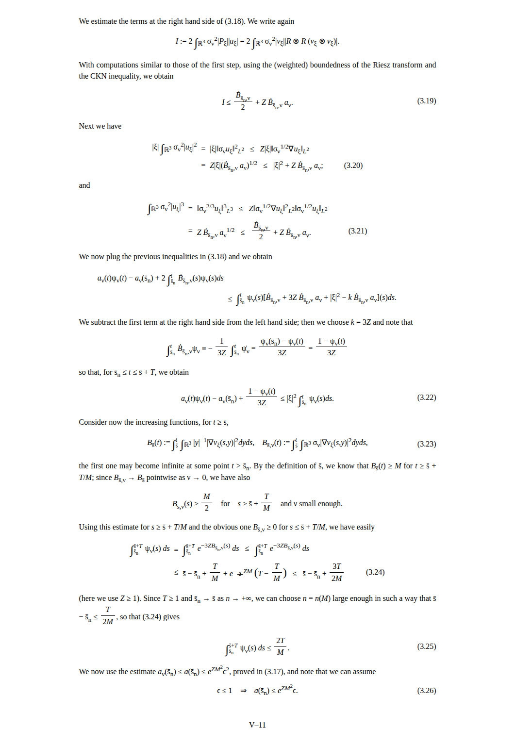We estimate the terms at the right hand side of (3.18). We write again
I := 2 ∫ℝ3 σν2|Pξ||uξ| = 2 ∫ℝ3 σν2|vξ||R ⊗ R (vξ ⊗ vξ)|.
With computations similar to those of the first step, using the (weighted) boundedness of the Riesz transform and the CKN inequality, we obtain
I ≤ Ḃs̄n,ν 2 + Z Ḃs̄n,ν aν.
(3.19)
Next we have
|ξ| ∫ℝ3 σν2|uξ|2
=
|ξ|‖σνuξ‖2L2 ≤ Z|ξ|‖σν1/2∇uξ‖L2
=
Z|ξ|(Ḃs̄n,ν aν)1/2 ≤ |ξ|2 + Z Ḃs̄n,ν aν;
(3.20)
and
∫ℝ3 σν2|uξ|3
=
‖σν2/3uξ‖3L3 ≤ Z‖σν1/2∇uξ‖2L2‖σν1/2uξ‖L2
=
Z Ḃs̄n,ν aν1/2 ≤ Ḃs̄n,ν 2 + Z Ḃs̄n,ν aν.
(3.21)
We now plug the previous inequalities in (3.18) and we obtain
aν(t)ψν(t) − aν(s̄n) + 2 ∫ts̄n Ḃs̄n,ν(s)ψν(s)ds
≤
∫ts̄n ψν(s)[Ḃs̄n,ν + 3Z Ḃs̄n,ν aν + |ξ|2 − k Ḃs̄n,ν aν](s)ds.
We subtract the first term at the right hand side from the left hand side; then we choose k = 3Z and note that
∫ts̄n Ḃs̄n,νψν ≡ − 13Z ∫ts̄n ψ̇ν = ψν(s̄n) − ψν(t) 3Z = 1 − ψν(t) 3Z
so that, for s̄n ≤ t ≤ s̄ + T, we obtain
aν(t)ψν(t) − aν(s̄n) + 1 − ψν(t) 3Z ≤ |ξ|2 ∫ts̄n ψν(s)ds.
(3.22)
Consider now the increasing functions, for t ≥ s̄,
Bs̄(t) := ∫ts̄ ∫ℝ3 |y|−1|∇vξ(s,y)|2dyds, Bs̄,ν(t) := ∫ts̄ ∫ℝ3 σν|∇vξ(s,y)|2dyds,
(3.23)
the first one may become infinite at some point t > s̄n. By the definition of s̄, we know that Bs̄(t) ≥ M for t ≥ s̄ + T/M; since Bs̄,ν → Bs̄ pointwise as ν → 0, we have also
Bs̄,ν(s) ≥ M 2 for s ≥ s̄ + TM and ν small enough.
Using this estimate for s ≥ s̄ + T/M and the obvious one Bs̄,ν ≥ 0 for s ≤ s̄ + T/M, we have easily
∫s̄+T s̄n ψν(s) ds
=
∫s̄+T s̄n e−3ZBs̄n,ν(s) ds ≤ ∫s̄+T s̄n e−3ZBs̄,ν(s) ds
≤
s̄ − s̄n + TM + e−32 ZM (T − TM) ≤ s̄ − s̄n + 3T 2M
(3.24)
(here we use Z ≥ 1). Since T ≥ 1 and s̄n → s̄ as n → +∞, we can choose n = n(M) large enough in such a way that s̄ − s̄n ≤ T 2M, so that (3.24) gives
∫s̄+T s̄n ψν(s) ds ≤ 2T M.
(3.25)
We now use the estimate aν(s̄n) ≤ a(s̄n) ≤ eZM2ϵ2, proved in (3.17), and note that we can assume
ϵ ≤ 1 ⇒ a(s̄n) ≤ eZM2ϵ.
(3.26)
V–11